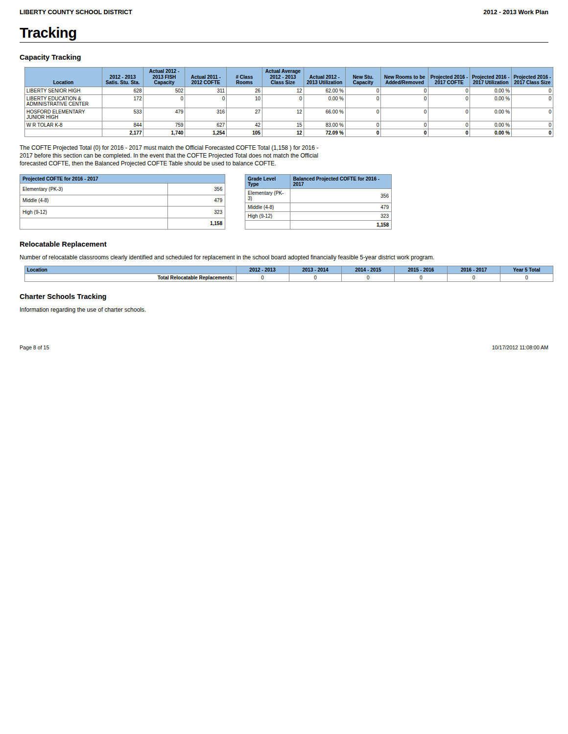LIBERTY COUNTY SCHOOL DISTRICT 2012 - 2013 Work Plan
Tracking
Capacity Tracking
| Location | 2012 - 2013 Satis. Stu. Sta. | Actual 2012 - 2013 FISH Capacity | Actual 2011 - 2012 COFTE | # Class Rooms | Actual Average 2012 - 2013 Class Size | Actual 2012 - 2013 Utilization | New Stu. Capacity | New Rooms to be Added/Removed | Projected 2016 - 2017 COFTE | Projected 2016 - 2017 Utilization | Projected 2016 - 2017 Class Size |
| --- | --- | --- | --- | --- | --- | --- | --- | --- | --- | --- | --- |
| LIBERTY SENIOR HIGH | 628 | 502 | 311 | 26 | 12 | 62.00 % | 0 | 0 | 0 | 0.00 % | 0 |
| LIBERTY EDUCATION & ADMINISTRATIVE CENTER | 172 | 0 | 0 | 10 | 0 | 0.00 % | 0 | 0 | 0 | 0.00 % | 0 |
| HOSFORD ELEMENTARY JUNIOR HIGH | 533 | 479 | 316 | 27 | 12 | 66.00 % | 0 | 0 | 0 | 0.00 % | 0 |
| W R TOLAR K-8 | 844 | 759 | 627 | 42 | 15 | 83.00 % | 0 | 0 | 0 | 0.00 % | 0 |
| | 2,177 | 1,740 | 1,254 | 105 | 12 | 72.09 % | 0 | 0 | 0 | 0.00 % | 0 |
The COFTE Projected Total (0) for 2016 - 2017 must match the Official Forecasted COFTE Total (1,158 ) for 2016 - 2017 before this section can be completed. In the event that the COFTE Projected Total does not match the Official forecasted COFTE, then the Balanced Projected COFTE Table should be used to balance COFTE.
| Projected COFTE for 2016 - 2017 |
| --- |
| Elementary (PK-3) | 356 |
| Middle (4-8) | 479 |
| High (9-12) | 323 |
| | 1,158 |
| Grade Level Type | Balanced Projected COFTE for 2016 - 2017 |
| --- | --- |
| Elementary (PK-3) | 356 |
| Middle (4-8) | 479 |
| High (9-12) | 323 |
| | 1,158 |
Relocatable Replacement
Number of relocatable classrooms clearly identified and scheduled for replacement in the school board adopted financially feasible 5-year district work program.
| Location | 2012 - 2013 | 2013 - 2014 | 2014 - 2015 | 2015 - 2016 | 2016 - 2017 | Year 5 Total |
| --- | --- | --- | --- | --- | --- | --- |
| Total Relocatable Replacements: | 0 | 0 | 0 | 0 | 0 | 0 |
Charter Schools Tracking
Information regarding the use of charter schools.
Page 8 of 15 10/17/2012 11:08:00 AM